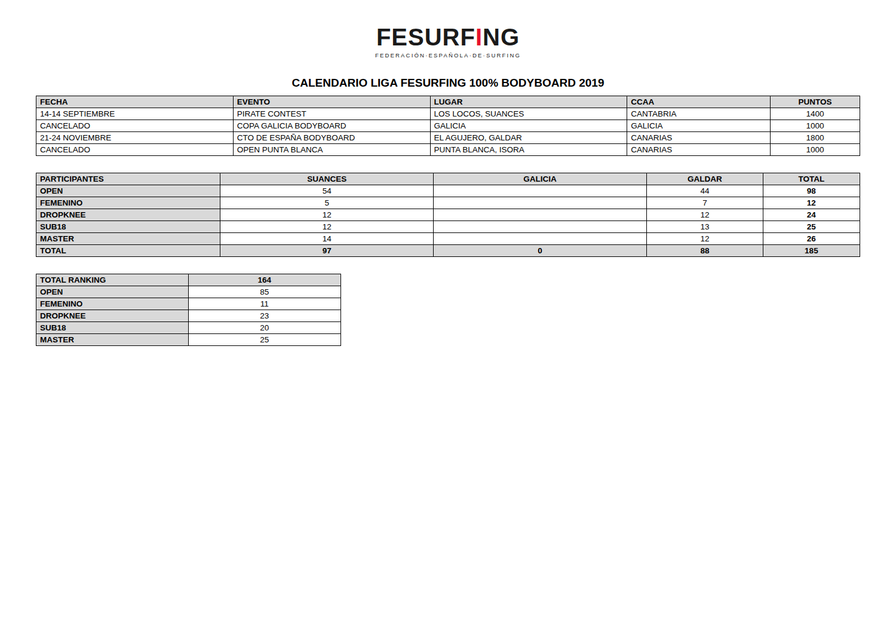FESURFING
FEDERACIÓN·ESPAÑOLA·DE·SURFING
CALENDARIO LIGA FESURFING 100% BODYBOARD 2019
| FECHA | EVENTO | LUGAR | CCAA | PUNTOS |
| --- | --- | --- | --- | --- |
| 14-14 SEPTIEMBRE | PIRATE CONTEST | LOS LOCOS, SUANCES | CANTABRIA | 1400 |
| CANCELADO | COPA GALICIA BODYBOARD | GALICIA | GALICIA | 1000 |
| 21-24 NOVIEMBRE | CTO DE ESPAÑA BODYBOARD | EL AGUJERO, GALDAR | CANARIAS | 1800 |
| CANCELADO | OPEN PUNTA BLANCA | PUNTA BLANCA, ISORA | CANARIAS | 1000 |
| PARTICIPANTES | SUANCES | GALICIA | GALDAR | TOTAL |
| --- | --- | --- | --- | --- |
| OPEN | 54 | | 44 | 98 |
| FEMENINO | 5 | | 7 | 12 |
| DROPKNEE | 12 | | 12 | 24 |
| SUB18 | 12 | | 13 | 25 |
| MASTER | 14 | | 12 | 26 |
| TOTAL | 97 | 0 | 88 | 185 |
| TOTAL RANKING | 164 |
| --- | --- |
| OPEN | 85 |
| FEMENINO | 11 |
| DROPKNEE | 23 |
| SUB18 | 20 |
| MASTER | 25 |